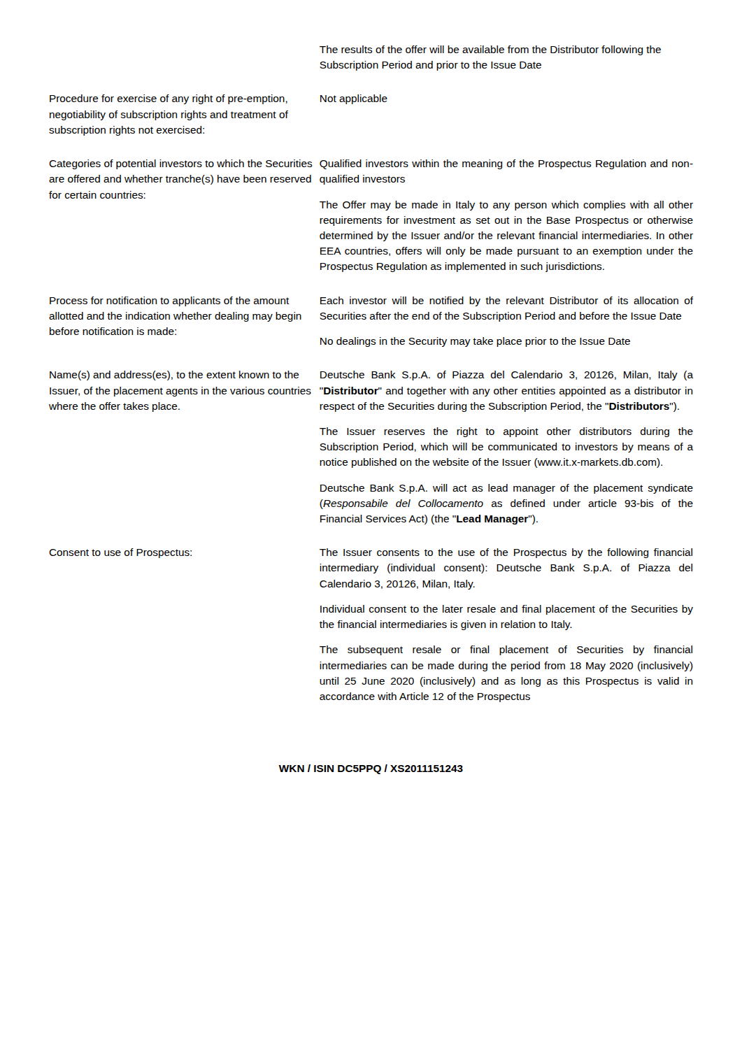| | The results of the offer will be available from the Distributor following the Subscription Period and prior to the Issue Date |
| Procedure for exercise of any right of pre-emption, negotiability of subscription rights and treatment of subscription rights not exercised: | Not applicable |
| Categories of potential investors to which the Securities are offered and whether tranche(s) have been reserved for certain countries: | Qualified investors within the meaning of the Prospectus Regulation and non-qualified investors The Offer may be made in Italy to any person which complies with all other requirements for investment as set out in the Base Prospectus or otherwise determined by the Issuer and/or the relevant financial intermediaries. In other EEA countries, offers will only be made pursuant to an exemption under the Prospectus Regulation as implemented in such jurisdictions. |
| Process for notification to applicants of the amount allotted and the indication whether dealing may begin before notification is made: | Each investor will be notified by the relevant Distributor of its allocation of Securities after the end of the Subscription Period and before the Issue Date No dealings in the Security may take place prior to the Issue Date |
| Name(s) and address(es), to the extent known to the Issuer, of the placement agents in the various countries where the offer takes place. | Deutsche Bank S.p.A. of Piazza del Calendario 3, 20126, Milan, Italy (a " Distributor " and together with any other entities appointed as a distributor in respect of the Securities during the Subscription Period, the " Distributors "). The Issuer reserves the right to appoint other distributors during the Subscription Period, which will be communicated to investors by means of a notice published on the website of the Issuer (www.it.x-markets.db.com). Deutsche Bank S.p.A. will act as lead manager of the placement syndicate ( Responsabile del Collocamento as defined under article 93-bis of the Financial Services Act) (the " Lead Manager "). |
| Consent to use of Prospectus: | The Issuer consents to the use of the Prospectus by the following financial intermediary (individual consent): Deutsche Bank S.p.A. of Piazza del Calendario 3, 20126, Milan, Italy. Individual consent to the later resale and final placement of the Securities by the financial intermediaries is given in relation to Italy. The subsequent resale or final placement of Securities by financial intermediaries can be made during the period from 18 May 2020 (inclusively) until 25 June 2020 (inclusively) and as long as this Prospectus is valid in accordance with Article 12 of the Prospectus |
WKN / ISIN DC5PPQ / XS2011151243